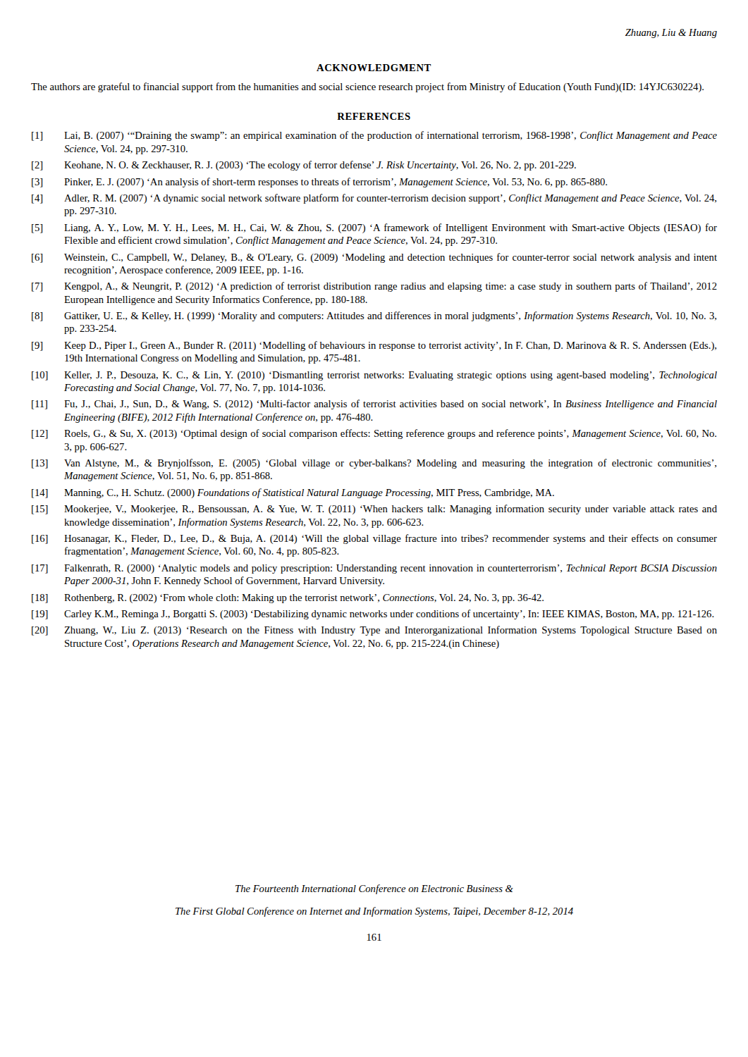Zhuang, Liu & Huang
Acknowledgment
The authors are grateful to financial support from the humanities and social science research project from Ministry of Education (Youth Fund)(ID: 14YJC630224).
References
[1] Lai, B. (2007) ‘“Draining the swamp”: an empirical examination of the production of international terrorism, 1968-1998’, Conflict Management and Peace Science, Vol. 24, pp. 297-310.
[2] Keohane, N. O. & Zeckhauser, R. J. (2003) ‘The ecology of terror defense’ J. Risk Uncertainty, Vol. 26, No. 2, pp. 201-229.
[3] Pinker, E. J. (2007) ‘An analysis of short-term responses to threats of terrorism’, Management Science, Vol. 53, No. 6, pp. 865-880.
[4] Adler, R. M. (2007) ‘A dynamic social network software platform for counter-terrorism decision support’, Conflict Management and Peace Science, Vol. 24, pp. 297-310.
[5] Liang, A. Y., Low, M. Y. H., Lees, M. H., Cai, W. & Zhou, S. (2007) ‘A framework of Intelligent Environment with Smart-active Objects (IESAO) for Flexible and efficient crowd simulation’, Conflict Management and Peace Science, Vol. 24, pp. 297-310.
[6] Weinstein, C., Campbell, W., Delaney, B., & O'Leary, G. (2009) ‘Modeling and detection techniques for counter-terror social network analysis and intent recognition’, Aerospace conference, 2009 IEEE, pp. 1-16.
[7] Kengpol, A., & Neungrit, P. (2012) ‘A prediction of terrorist distribution range radius and elapsing time: a case study in southern parts of Thailand’, 2012 European Intelligence and Security Informatics Conference, pp. 180-188.
[8] Gattiker, U. E., & Kelley, H. (1999) ‘Morality and computers: Attitudes and differences in moral judgments’, Information Systems Research, Vol. 10, No. 3, pp. 233-254.
[9] Keep D., Piper I., Green A., Bunder R. (2011) ‘Modelling of behaviours in response to terrorist activity’, In F. Chan, D. Marinova & R. S. Anderssen (Eds.), 19th International Congress on Modelling and Simulation, pp. 475-481.
[10] Keller, J. P., Desouza, K. C., & Lin, Y. (2010) ‘Dismantling terrorist networks: Evaluating strategic options using agent-based modeling’, Technological Forecasting and Social Change, Vol. 77, No. 7, pp. 1014-1036.
[11] Fu, J., Chai, J., Sun, D., & Wang, S. (2012) ‘Multi-factor analysis of terrorist activities based on social network’, In Business Intelligence and Financial Engineering (BIFE), 2012 Fifth International Conference on, pp. 476-480.
[12] Roels, G., & Su, X. (2013) ‘Optimal design of social comparison effects: Setting reference groups and reference points’, Management Science, Vol. 60, No. 3, pp. 606-627.
[13] Van Alstyne, M., & Brynjolfsson, E. (2005) ‘Global village or cyber-balkans? Modeling and measuring the integration of electronic communities’, Management Science, Vol. 51, No. 6, pp. 851-868.
[14] Manning, C., H. Schutz. (2000) Foundations of Statistical Natural Language Processing, MIT Press, Cambridge, MA.
[15] Mookerjee, V., Mookerjee, R., Bensoussan, A. & Yue, W. T. (2011) ‘When hackers talk: Managing information security under variable attack rates and knowledge dissemination’, Information Systems Research, Vol. 22, No. 3, pp. 606-623.
[16] Hosanagar, K., Fleder, D., Lee, D., & Buja, A. (2014) ‘Will the global village fracture into tribes? recommender systems and their effects on consumer fragmentation’, Management Science, Vol. 60, No. 4, pp. 805-823.
[17] Falkenrath, R. (2000) ‘Analytic models and policy prescription: Understanding recent innovation in counterterrorism’, Technical Report BCSIA Discussion Paper 2000-31, John F. Kennedy School of Government, Harvard University.
[18] Rothenberg, R. (2002) ‘From whole cloth: Making up the terrorist network’, Connections, Vol. 24, No. 3, pp. 36-42.
[19] Carley K.M., Reminga J., Borgatti S. (2003) ‘Destabilizing dynamic networks under conditions of uncertainty’, In: IEEE KIMAS, Boston, MA, pp. 121-126.
[20] Zhuang, W., Liu Z. (2013) ‘Research on the Fitness with Industry Type and Interorganizational Information Systems Topological Structure Based on Structure Cost’, Operations Research and Management Science, Vol. 22, No. 6, pp. 215-224.(in Chinese)
The Fourteenth International Conference on Electronic Business &
The First Global Conference on Internet and Information Systems, Taipei, December 8-12, 2014
161